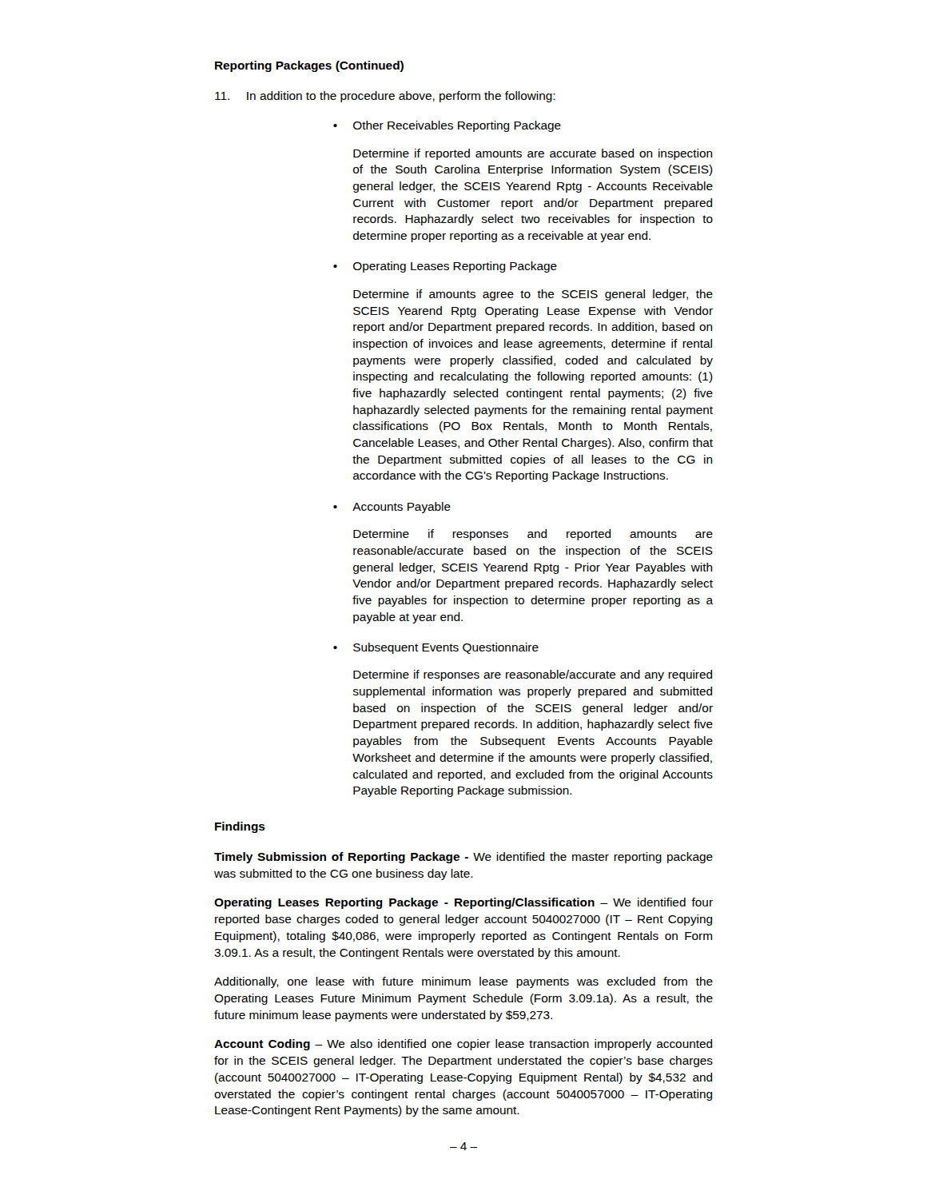Reporting Packages (Continued)
11.
In addition to the procedure above, perform the following:
•
Other Receivables Reporting Package
Determine if reported amounts are accurate based on inspection of the South Carolina Enterprise Information System (SCEIS) general ledger, the SCEIS Yearend Rptg - Accounts Receivable Current with Customer report and/or Department prepared records. Haphazardly select two receivables for inspection to determine proper reporting as a receivable at year end.
•
Operating Leases Reporting Package
Determine if amounts agree to the SCEIS general ledger, the SCEIS Yearend Rptg Operating Lease Expense with Vendor report and/or Department prepared records. In addition, based on inspection of invoices and lease agreements, determine if rental payments were properly classified, coded and calculated by inspecting and recalculating the following reported amounts: (1) five haphazardly selected contingent rental payments; (2) five haphazardly selected payments for the remaining rental payment classifications (PO Box Rentals, Month to Month Rentals, Cancelable Leases, and Other Rental Charges). Also, confirm that the Department submitted copies of all leases to the CG in accordance with the CG's Reporting Package Instructions.
•
Accounts Payable
Determine if responses and reported amounts are reasonable/accurate based on the inspection of the SCEIS general ledger, SCEIS Yearend Rptg - Prior Year Payables with Vendor and/or Department prepared records. Haphazardly select five payables for inspection to determine proper reporting as a payable at year end.
•
Subsequent Events Questionnaire
Determine if responses are reasonable/accurate and any required supplemental information was properly prepared and submitted based on inspection of the SCEIS general ledger and/or Department prepared records. In addition, haphazardly select five payables from the Subsequent Events Accounts Payable Worksheet and determine if the amounts were properly classified, calculated and reported, and excluded from the original Accounts Payable Reporting Package submission.
Findings
Timely Submission of Reporting Package - We identified the master reporting package was submitted to the CG one business day late.
Operating Leases Reporting Package - Reporting/Classification – We identified four reported base charges coded to general ledger account 5040027000 (IT – Rent Copying Equipment), totaling $40,086, were improperly reported as Contingent Rentals on Form 3.09.1. As a result, the Contingent Rentals were overstated by this amount.
Additionally, one lease with future minimum lease payments was excluded from the Operating Leases Future Minimum Payment Schedule (Form 3.09.1a). As a result, the future minimum lease payments were understated by $59,273.
Account Coding – We also identified one copier lease transaction improperly accounted for in the SCEIS general ledger. The Department understated the copier’s base charges (account 5040027000 – IT-Operating Lease-Copying Equipment Rental) by $4,532 and overstated the copier’s contingent rental charges (account 5040057000 – IT-Operating Lease-Contingent Rent Payments) by the same amount.
– 4 –